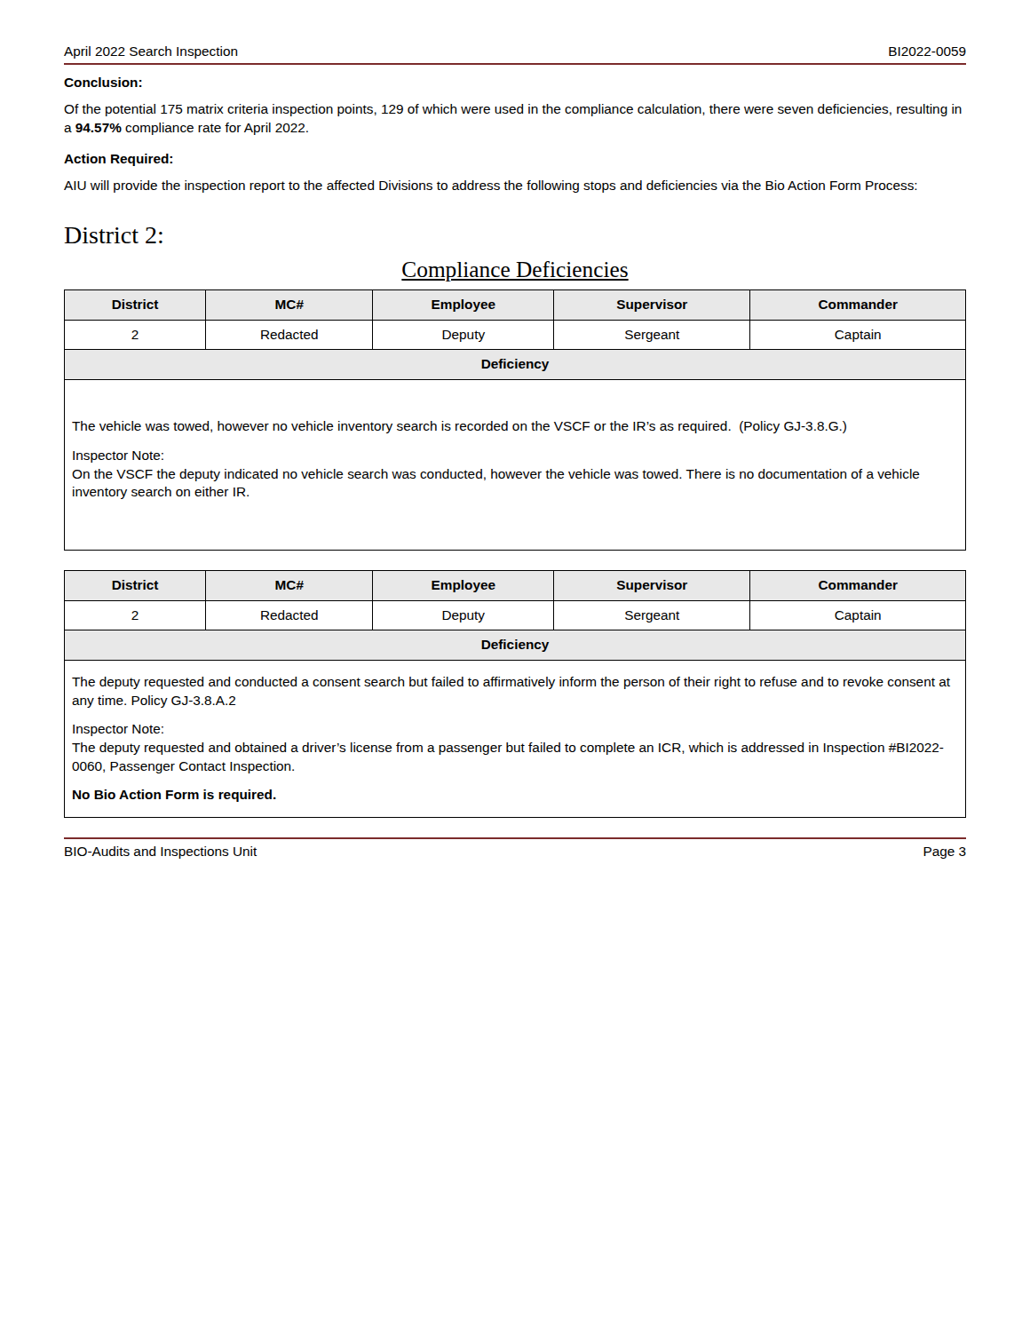April 2022 Search Inspection BI2022-0059
Conclusion:
Of the potential 175 matrix criteria inspection points, 129 of which were used in the compliance calculation, there were seven deficiencies, resulting in a 94.57% compliance rate for April 2022.
Action Required:
AIU will provide the inspection report to the affected Divisions to address the following stops and deficiencies via the Bio Action Form Process:
District 2:
Compliance Deficiencies
| District | MC# | Employee | Supervisor | Commander |
| --- | --- | --- | --- | --- |
| 2 | Redacted | Deputy | Sergeant | Captain |
| Deficiency |
| The vehicle was towed, however no vehicle inventory search is recorded on the VSCF or the IR’s as required. (Policy GJ-3.8.G.) Inspector Note: On the VSCF the deputy indicated no vehicle search was conducted, however the vehicle was towed. There is no documentation of a vehicle inventory search on either IR. |
| District | MC# | Employee | Supervisor | Commander |
| --- | --- | --- | --- | --- |
| 2 | Redacted | Deputy | Sergeant | Captain |
| Deficiency |
| The deputy requested and conducted a consent search but failed to affirmatively inform the person of their right to refuse and to revoke consent at any time. Policy GJ-3.8.A.2 Inspector Note: The deputy requested and obtained a driver’s license from a passenger but failed to complete an ICR, which is addressed in Inspection #BI2022-0060, Passenger Contact Inspection. No Bio Action Form is required. |
BIO-Audits and Inspections Unit Page 3